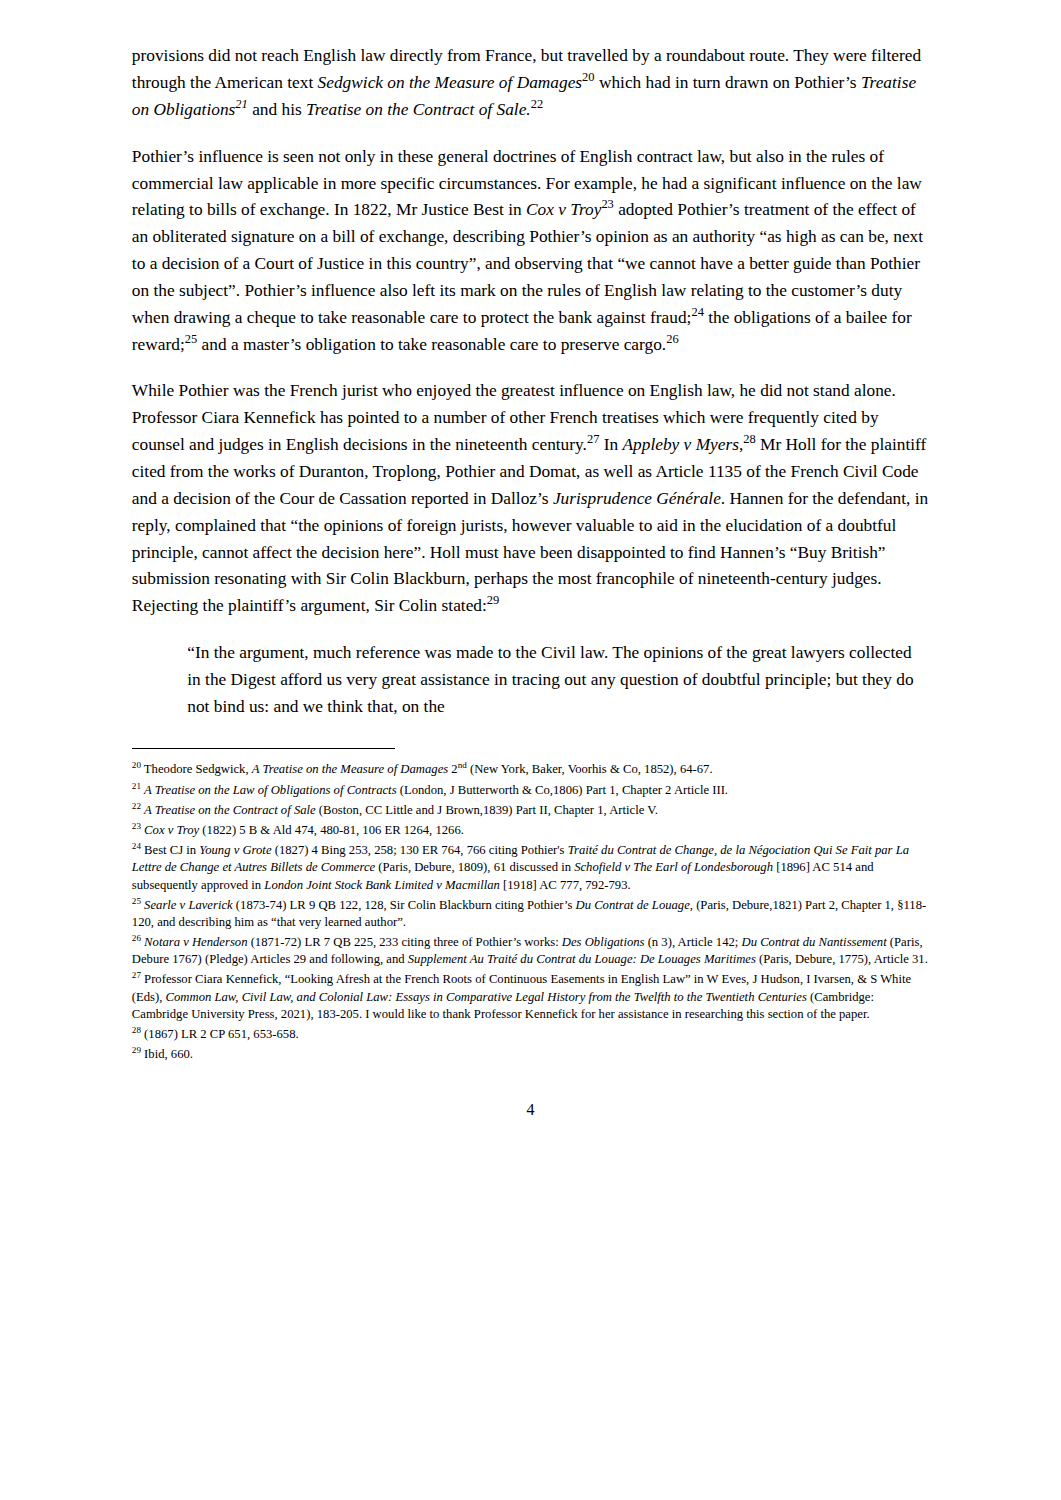provisions did not reach English law directly from France, but travelled by a roundabout route. They were filtered through the American text Sedgwick on the Measure of Damages20 which had in turn drawn on Pothier’s Treatise on Obligations21 and his Treatise on the Contract of Sale.22
Pothier’s influence is seen not only in these general doctrines of English contract law, but also in the rules of commercial law applicable in more specific circumstances. For example, he had a significant influence on the law relating to bills of exchange. In 1822, Mr Justice Best in Cox v Troy23 adopted Pothier’s treatment of the effect of an obliterated signature on a bill of exchange, describing Pothier’s opinion as an authority “as high as can be, next to a decision of a Court of Justice in this country”, and observing that “we cannot have a better guide than Pothier on the subject”. Pothier’s influence also left its mark on the rules of English law relating to the customer’s duty when drawing a cheque to take reasonable care to protect the bank against fraud;24 the obligations of a bailee for reward;25 and a master’s obligation to take reasonable care to preserve cargo.26
While Pothier was the French jurist who enjoyed the greatest influence on English law, he did not stand alone. Professor Ciara Kennefick has pointed to a number of other French treatises which were frequently cited by counsel and judges in English decisions in the nineteenth century.27 In Appleby v Myers,28 Mr Holl for the plaintiff cited from the works of Duranton, Troplong, Pothier and Domat, as well as Article 1135 of the French Civil Code and a decision of the Cour de Cassation reported in Dalloz’s Jurisprudence Générale. Hannen for the defendant, in reply, complained that “the opinions of foreign jurists, however valuable to aid in the elucidation of a doubtful principle, cannot affect the decision here”. Holl must have been disappointed to find Hannen’s “Buy British” submission resonating with Sir Colin Blackburn, perhaps the most francophile of nineteenth-century judges. Rejecting the plaintiff’s argument, Sir Colin stated:29
“In the argument, much reference was made to the Civil law. The opinions of the great lawyers collected in the Digest afford us very great assistance in tracing out any question of doubtful principle; but they do not bind us: and we think that, on the
20 Theodore Sedgwick, A Treatise on the Measure of Damages 2nd (New York, Baker, Voorhis & Co, 1852), 64-67.
21 A Treatise on the Law of Obligations of Contracts (London, J Butterworth & Co,1806) Part 1, Chapter 2 Article III.
22 A Treatise on the Contract of Sale (Boston, CC Little and J Brown,1839) Part II, Chapter 1, Article V.
23 Cox v Troy (1822) 5 B & Ald 474, 480-81, 106 ER 1264, 1266.
24 Best CJ in Young v Grote (1827) 4 Bing 253, 258; 130 ER 764, 766 citing Pothier's Traité du Contrat de Change, de la Négociation Qui Se Fait par La Lettre de Change et Autres Billets de Commerce (Paris, Debure, 1809), 61 discussed in Schofield v The Earl of Londesborough [1896] AC 514 and subsequently approved in London Joint Stock Bank Limited v Macmillan [1918] AC 777, 792-793.
25 Searle v Laverick (1873-74) LR 9 QB 122, 128, Sir Colin Blackburn citing Pothier’s Du Contrat de Louage, (Paris, Debure,1821) Part 2, Chapter 1, §118-120, and describing him as “that very learned author”.
26 Notara v Henderson (1871-72) LR 7 QB 225, 233 citing three of Pothier’s works: Des Obligations (n 3), Article 142; Du Contrat du Nantissement (Paris, Debure 1767) (Pledge) Articles 29 and following, and Supplement Au Traité du Contrat du Louage: De Louages Maritimes (Paris, Debure, 1775), Article 31.
27 Professor Ciara Kennefick, “Looking Afresh at the French Roots of Continuous Easements in English Law” in W Eves, J Hudson, I Ivarsen, & S White (Eds), Common Law, Civil Law, and Colonial Law: Essays in Comparative Legal History from the Twelfth to the Twentieth Centuries (Cambridge: Cambridge University Press, 2021), 183-205. I would like to thank Professor Kennefick for her assistance in researching this section of the paper.
28 (1867) LR 2 CP 651, 653-658.
29 Ibid, 660.
4